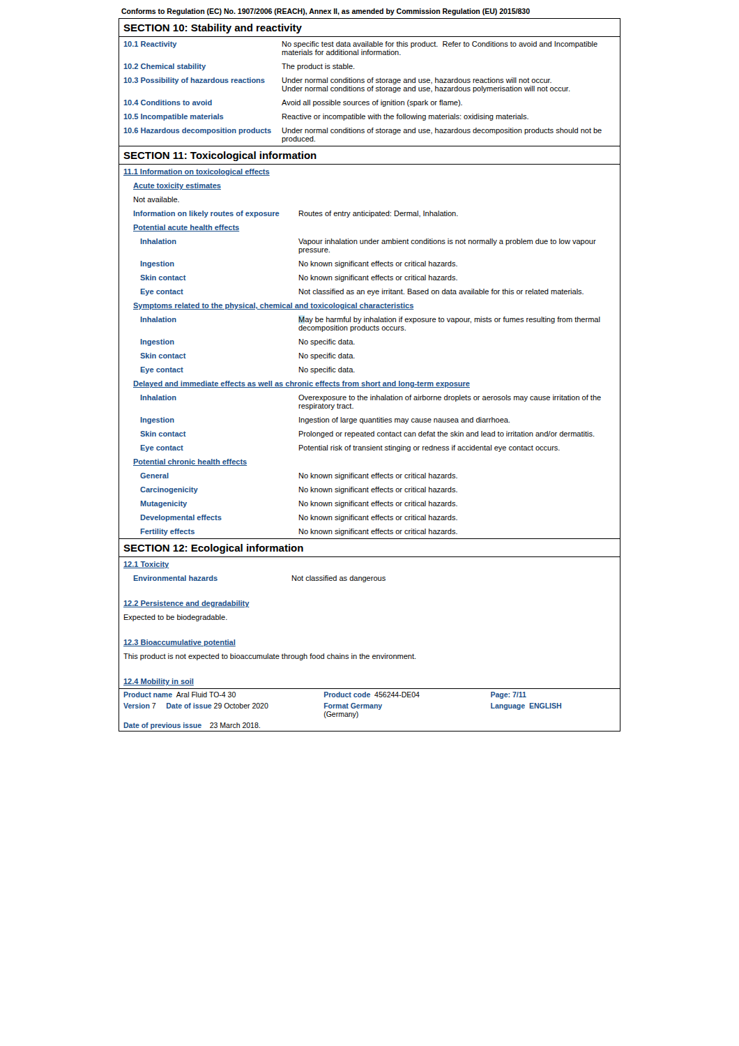Conforms to Regulation (EC) No. 1907/2006 (REACH), Annex II, as amended by Commission Regulation (EU) 2015/830
SECTION 10: Stability and reactivity
| 10.1 Reactivity | No specific test data available for this product. Refer to Conditions to avoid and Incompatible materials for additional information. |
| 10.2 Chemical stability | The product is stable. |
| 10.3 Possibility of hazardous reactions | Under normal conditions of storage and use, hazardous reactions will not occur. Under normal conditions of storage and use, hazardous polymerisation will not occur. |
| 10.4 Conditions to avoid | Avoid all possible sources of ignition (spark or flame). |
| 10.5 Incompatible materials | Reactive or incompatible with the following materials: oxidising materials. |
| 10.6 Hazardous decomposition products | Under normal conditions of storage and use, hazardous decomposition products should not be produced. |
SECTION 11: Toxicological information
| 11.1 Information on toxicological effects |
| Acute toxicity estimates |
| Not available. |
| Information on likely routes of exposure | Routes of entry anticipated: Dermal, Inhalation. |
| Potential acute health effects |
| Inhalation | Vapour inhalation under ambient conditions is not normally a problem due to low vapour pressure. |
| Ingestion | No known significant effects or critical hazards. |
| Skin contact | No known significant effects or critical hazards. |
| Eye contact | Not classified as an eye irritant. Based on data available for this or related materials. |
| Symptoms related to the physical, chemical and toxicological characteristics |
| Inhalation | M ay be harmful by inhalation if exposure to vapour, mists or fumes resulting from thermal decomposition products occurs. |
| Ingestion | No specific data. |
| Skin contact | No specific data. |
| Eye contact | No specific data. |
| Delayed and immediate effects as well as chronic effects from short and long-term exposure |
| Inhalation | Overexposure to the inhalation of airborne droplets or aerosols may cause irritation of the respiratory tract. |
| Ingestion | Ingestion of large quantities may cause nausea and diarrhoea. |
| Skin contact | Prolonged or repeated contact can defat the skin and lead to irritation and/or dermatitis. |
| Eye contact | Potential risk of transient stinging or redness if accidental eye contact occurs. |
| Potential chronic health effects |
| General | No known significant effects or critical hazards. |
| Carcinogenicity | No known significant effects or critical hazards. |
| Mutagenicity | No known significant effects or critical hazards. |
| Developmental effects | No known significant effects or critical hazards. |
| Fertility effects | No known significant effects or critical hazards. |
SECTION 12: Ecological information
| 12.1 Toxicity |
| Environmental hazards | Not classified as dangerous |
| 12.2 Persistence and degradability |
| Expected to be biodegradable. |
| 12.3 Bioaccumulative potential |
| This product is not expected to bioaccumulate through food chains in the environment. |
| 12.4 Mobility in soil |
| Product name Aral Fluid TO-4 30 | Product code 456244-DE04 | Page: 7/11 |
| Version 7 Date of issue 29 October 2020 | Format Germany (Germany) | Language ENGLISH |
| Date of previous issue 23 March 2018. | | |